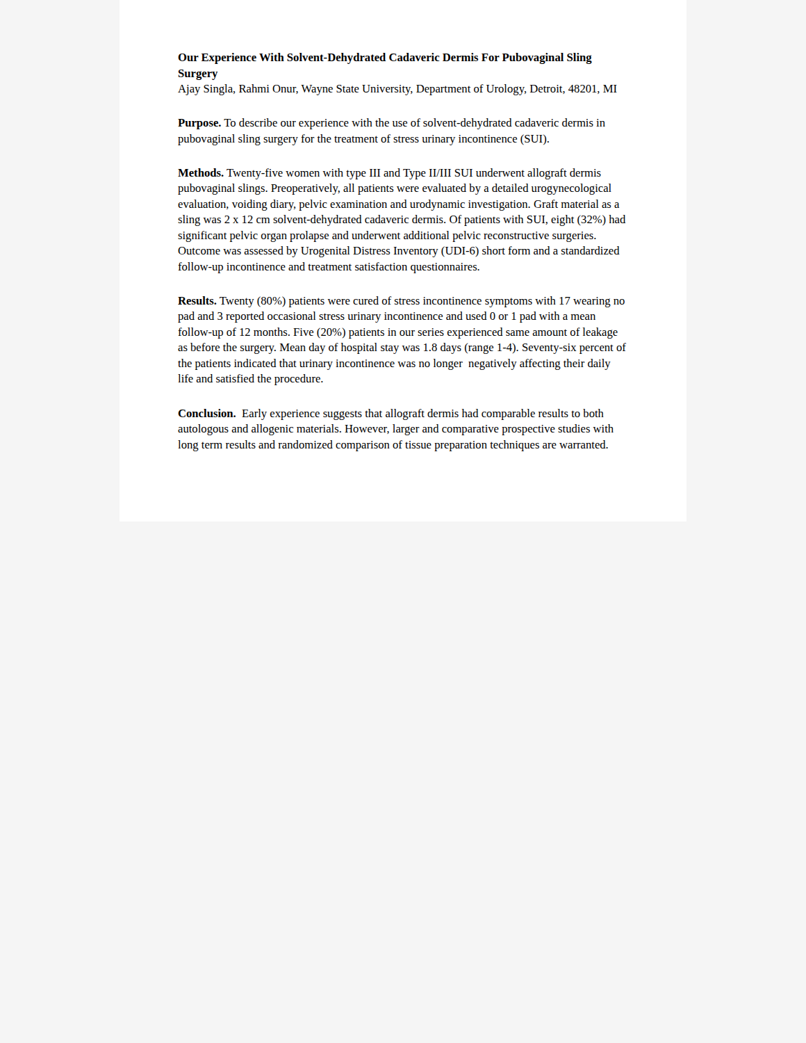Our Experience With Solvent-Dehydrated Cadaveric Dermis For Pubovaginal Sling Surgery
Ajay Singla, Rahmi Onur, Wayne State University, Department of Urology, Detroit, 48201, MI
Purpose. To describe our experience with the use of solvent-dehydrated cadaveric dermis in pubovaginal sling surgery for the treatment of stress urinary incontinence (SUI).
Methods. Twenty-five women with type III and Type II/III SUI underwent allograft dermis pubovaginal slings. Preoperatively, all patients were evaluated by a detailed urogynecological evaluation, voiding diary, pelvic examination and urodynamic investigation. Graft material as a sling was 2 x 12 cm solvent-dehydrated cadaveric dermis. Of patients with SUI, eight (32%) had significant pelvic organ prolapse and underwent additional pelvic reconstructive surgeries. Outcome was assessed by Urogenital Distress Inventory (UDI-6) short form and a standardized follow-up incontinence and treatment satisfaction questionnaires.
Results. Twenty (80%) patients were cured of stress incontinence symptoms with 17 wearing no pad and 3 reported occasional stress urinary incontinence and used 0 or 1 pad with a mean follow-up of 12 months. Five (20%) patients in our series experienced same amount of leakage as before the surgery. Mean day of hospital stay was 1.8 days (range 1-4). Seventy-six percent of the patients indicated that urinary incontinence was no longer negatively affecting their daily life and satisfied the procedure.
Conclusion. Early experience suggests that allograft dermis had comparable results to both autologous and allogenic materials. However, larger and comparative prospective studies with long term results and randomized comparison of tissue preparation techniques are warranted.